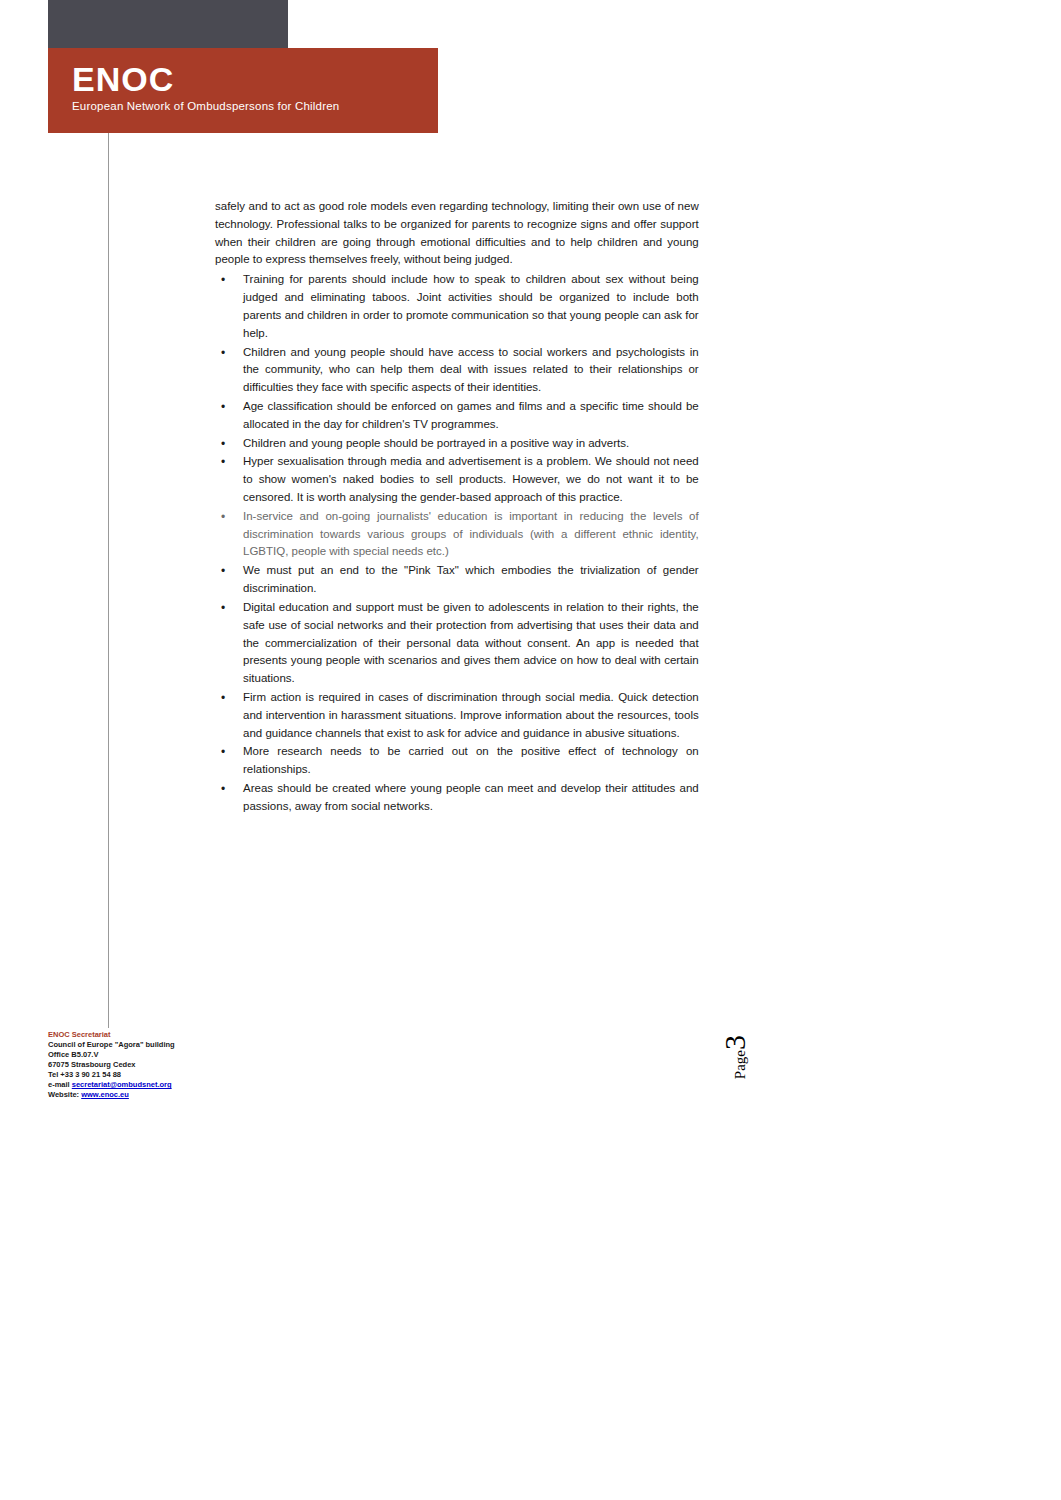ENOC
European Network of Ombudspersons for Children
safely and to act as good role models even regarding technology, limiting their own use of new technology. Professional talks to be organized for parents to recognize signs and offer support when their children are going through emotional difficulties and to help children and young people to express themselves freely, without being judged.
Training for parents should include how to speak to children about sex without being judged and eliminating taboos. Joint activities should be organized to include both parents and children in order to promote communication so that young people can ask for help.
Children and young people should have access to social workers and psychologists in the community, who can help them deal with issues related to their relationships or difficulties they face with specific aspects of their identities.
Age classification should be enforced on games and films and a specific time should be allocated in the day for children's TV programmes.
Children and young people should be portrayed in a positive way in adverts.
Hyper sexualisation through media and advertisement is a problem. We should not need to show women's naked bodies to sell products. However, we do not want it to be censored. It is worth analysing the gender-based approach of this practice.
In-service and on-going journalists' education is important in reducing the levels of discrimination towards various groups of individuals (with a different ethnic identity, LGBTIQ, people with special needs etc.)
We must put an end to the "Pink Tax" which embodies the trivialization of gender discrimination.
Digital education and support must be given to adolescents in relation to their rights, the safe use of social networks and their protection from advertising that uses their data and the commercialization of their personal data without consent. An app is needed that presents young people with scenarios and gives them advice on how to deal with certain situations.
Firm action is required in cases of discrimination through social media. Quick detection and intervention in harassment situations. Improve information about the resources, tools and guidance channels that exist to ask for advice and guidance in abusive situations.
More research needs to be carried out on the positive effect of technology on relationships.
Areas should be created where young people can meet and develop their attitudes and passions, away from social networks.
Page3
ENOC Secretariat
Council of Europe "Agora" building
Office B5.07.V
67075 Strasbourg Cedex
Tel +33 3 90 21 54 88
e-mail secretariat@ombudsnet.org
Website: www.enoc.eu